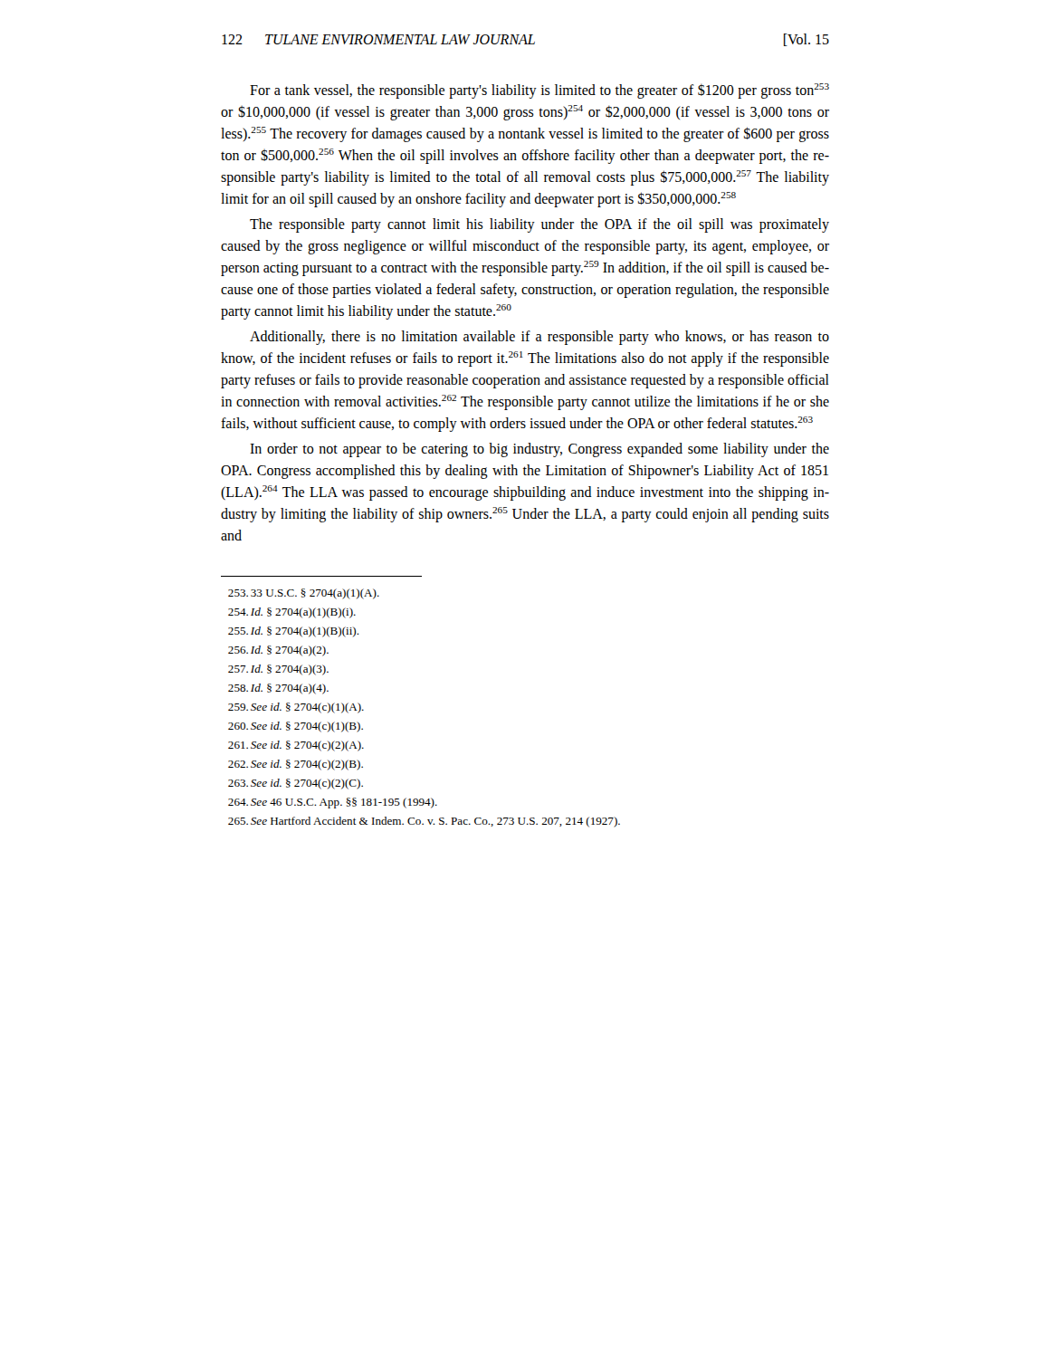122 TULANE ENVIRONMENTAL LAW JOURNAL[Vol. 15
For a tank vessel, the responsible party's liability is limited to the greater of $1200 per gross ton253 or $10,000,000 (if vessel is greater than 3,000 gross tons)254 or $2,000,000 (if vessel is 3,000 tons or less).255 The recovery for damages caused by a nontank vessel is limited to the greater of $600 per gross ton or $500,000.256 When the oil spill involves an offshore facility other than a deepwater port, the responsible party's liability is limited to the total of all removal costs plus $75,000,000.257 The liability limit for an oil spill caused by an onshore facility and deepwater port is $350,000,000.258
The responsible party cannot limit his liability under the OPA if the oil spill was proximately caused by the gross negligence or willful misconduct of the responsible party, its agent, employee, or person acting pursuant to a contract with the responsible party.259 In addition, if the oil spill is caused because one of those parties violated a federal safety, construction, or operation regulation, the responsible party cannot limit his liability under the statute.260
Additionally, there is no limitation available if a responsible party who knows, or has reason to know, of the incident refuses or fails to report it.261 The limitations also do not apply if the responsible party refuses or fails to provide reasonable cooperation and assistance requested by a responsible official in connection with removal activities.262 The responsible party cannot utilize the limitations if he or she fails, without sufficient cause, to comply with orders issued under the OPA or other federal statutes.263
In order to not appear to be catering to big industry, Congress expanded some liability under the OPA. Congress accomplished this by dealing with the Limitation of Shipowner's Liability Act of 1851 (LLA).264 The LLA was passed to encourage shipbuilding and induce investment into the shipping industry by limiting the liability of ship owners.265 Under the LLA, a party could enjoin all pending suits and
253. 33 U.S.C. § 2704(a)(1)(A).
254. Id. § 2704(a)(1)(B)(i).
255. Id. § 2704(a)(1)(B)(ii).
256. Id. § 2704(a)(2).
257. Id. § 2704(a)(3).
258. Id. § 2704(a)(4).
259. See id. § 2704(c)(1)(A).
260. See id. § 2704(c)(1)(B).
261. See id. § 2704(c)(2)(A).
262. See id. § 2704(c)(2)(B).
263. See id. § 2704(c)(2)(C).
264. See 46 U.S.C. App. §§ 181-195 (1994).
265. See Hartford Accident & Indem. Co. v. S. Pac. Co., 273 U.S. 207, 214 (1927).